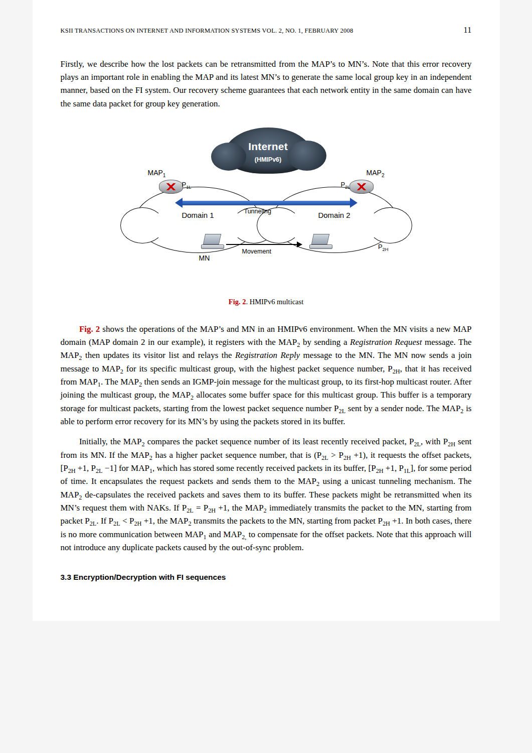KSII Transactions on Internet and Information Systems Vol. 2, No. 1, February 2008 11
Firstly, we describe how the lost packets can be retransmitted from the MAP’s to MN’s. Note that this error recovery plays an important role in enabling the MAP and its latest MN’s to generate the same local group key in an independent manner, based on the FI system. Our recovery scheme guarantees that each network entity in the same domain can have the same data packet for group key generation.
Internet (HMIPv6)
Domain 1
Domain 2
MAP1
MAP2
P1L
P2L
P2H
Tunneling
MN
Movement
Fig. 2. HMIPv6 multicast
Fig. 2 shows the operations of the MAP’s and MN in an HMIPv6 environment. When the MN visits a new MAP domain (MAP domain 2 in our example), it registers with the MAP2 by sending a Registration Request message. The MAP2 then updates its visitor list and relays the Registration Reply message to the MN. The MN now sends a join message to MAP2 for its specific multicast group, with the highest packet sequence number, P2H, that it has received from MAP1. The MAP2 then sends an IGMP-join message for the multicast group, to its first-hop multicast router. After joining the multicast group, the MAP2 allocates some buffer space for this multicast group. This buffer is a temporary storage for multicast packets, starting from the lowest packet sequence number P2L sent by a sender node. The MAP2 is able to perform error recovery for its MN’s by using the packets stored in its buffer.
Initially, the MAP2 compares the packet sequence number of its least recently received packet, P2L, with P2H sent from its MN. If the MAP2 has a higher packet sequence number, that is (P2L > P2H +1), it requests the offset packets, [P2H +1, P2L −1] for MAP1, which has stored some recently received packets in its buffer, [P2H +1, P1L], for some period of time. It encapsulates the request packets and sends them to the MAP2 using a unicast tunneling mechanism. The MAP2 de-capsulates the received packets and saves them to its buffer. These packets might be retransmitted when its MN’s request them with NAKs. If P2L = P2H +1, the MAP2 immediately transmits the packet to the MN, starting from packet P2L. If P2L < P2H +1, the MAP2 transmits the packets to the MN, starting from packet P2H +1. In both cases, there is no more communication between MAP1 and MAP2, to compensate for the offset packets. Note that this approach will not introduce any duplicate packets caused by the out-of-sync problem.
3.3 Encryption/Decryption with FI sequences